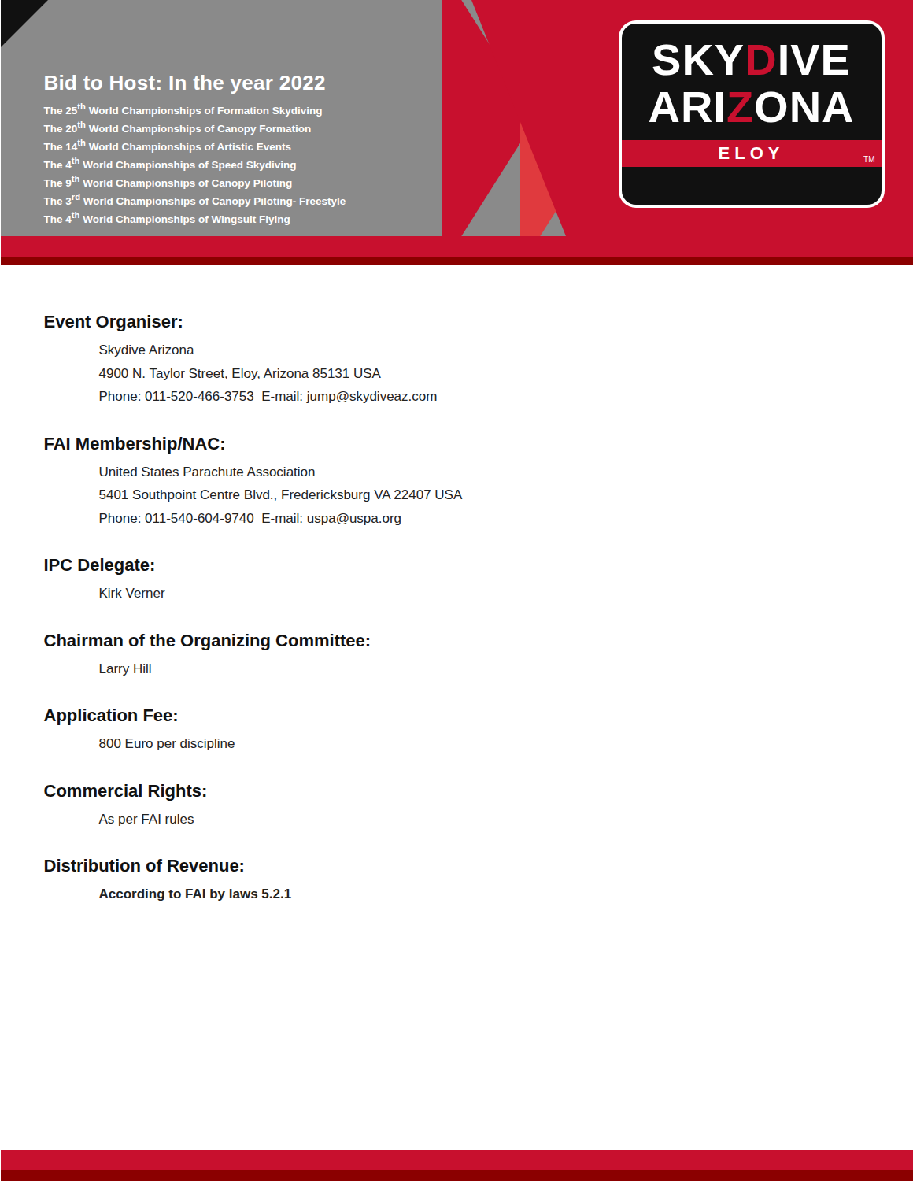Bid to Host: In the year 2022
The 25th World Championships of Formation Skydiving
The 20th World Championships of Canopy Formation
The 14th World Championships of Artistic Events
The 4th World Championships of Speed Skydiving
The 9th World Championships of Canopy Piloting
The 3rd World Championships of Canopy Piloting- Freestyle
The 4th World Championships of Wingsuit Flying
SKYDIVE
ARIZONA
TM
ELOY
Event Organiser:
Skydive Arizona
4900 N. Taylor Street, Eloy, Arizona 85131 USA
Phone: 011-520-466-3753 E-mail: jump@skydiveaz.com
FAI Membership/NAC:
United States Parachute Association
5401 Southpoint Centre Blvd., Fredericksburg VA 22407 USA
Phone: 011-540-604-9740 E-mail: uspa@uspa.org
IPC Delegate:
Kirk Verner
Chairman of the Organizing Committee:
Larry Hill
Application Fee:
800 Euro per discipline
Commercial Rights:
As per FAI rules
Distribution of Revenue:
According to FAI by laws 5.2.1